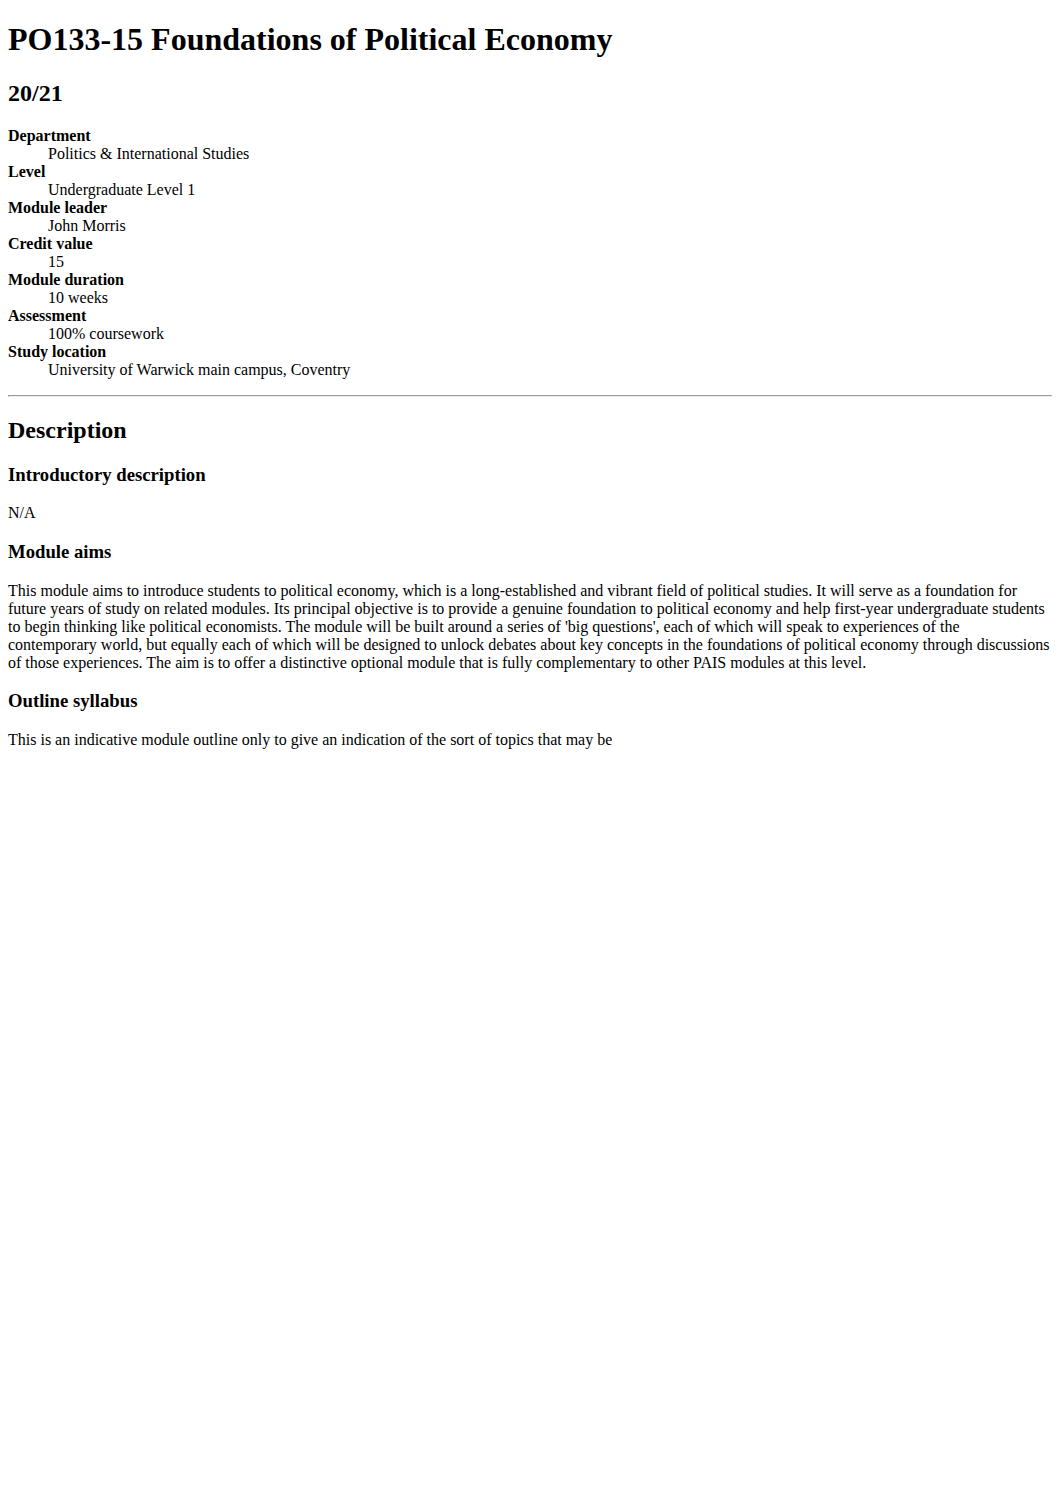PO133-15 Foundations of Political Economy
20/21
Department
Politics & International Studies
Level
Undergraduate Level 1
Module leader
John Morris
Credit value
15
Module duration
10 weeks
Assessment
100% coursework
Study location
University of Warwick main campus, Coventry
Description
Introductory description
N/A
Module aims
This module aims to introduce students to political economy, which is a long-established and vibrant field of political studies. It will serve as a foundation for future years of study on related modules. Its principal objective is to provide a genuine foundation to political economy and help first-year undergraduate students to begin thinking like political economists. The module will be built around a series of 'big questions', each of which will speak to experiences of the contemporary world, but equally each of which will be designed to unlock debates about key concepts in the foundations of political economy through discussions of those experiences. The aim is to offer a distinctive optional module that is fully complementary to other PAIS modules at this level.
Outline syllabus
This is an indicative module outline only to give an indication of the sort of topics that may be